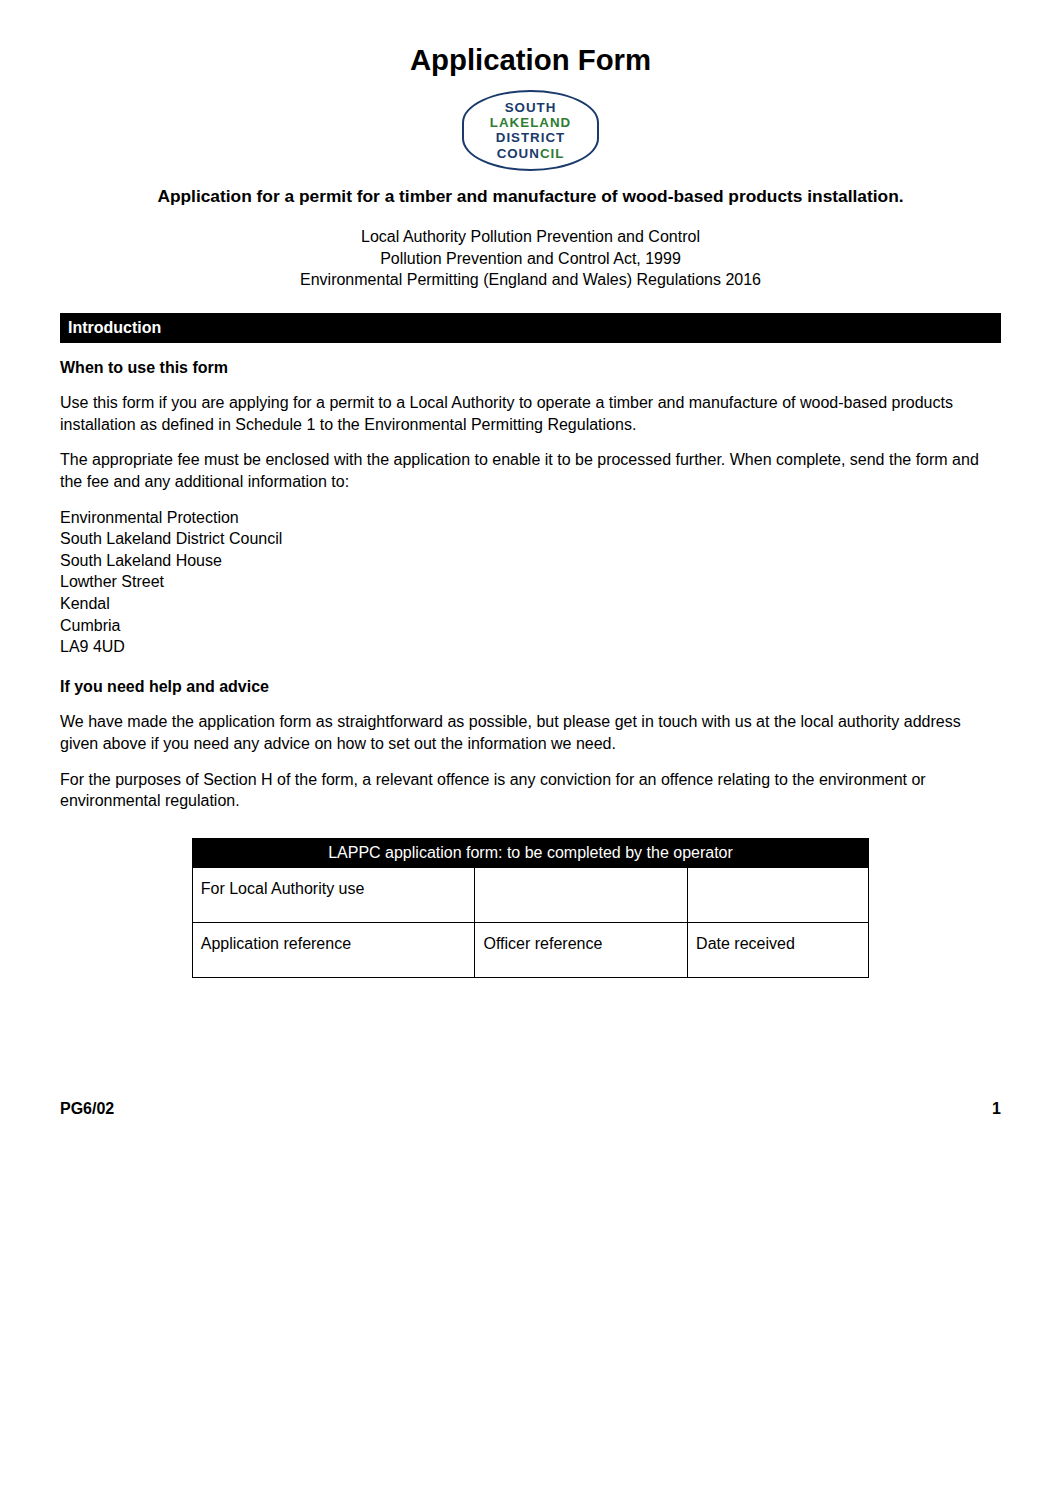Application Form
SOUTH
LAKELAND
DISTRICT
COUNCIL
Application for a permit for a timber and manufacture of wood-based products installation.
Local Authority Pollution Prevention and Control
Pollution Prevention and Control Act, 1999
Environmental Permitting (England and Wales) Regulations 2016
Introduction
When to use this form
Use this form if you are applying for a permit to a Local Authority to operate a timber and manufacture of wood-based products installation as defined in Schedule 1 to the Environmental Permitting Regulations.
The appropriate fee must be enclosed with the application to enable it to be processed further. When complete, send the form and the fee and any additional information to:
Environmental Protection
South Lakeland District Council
South Lakeland House
Lowther Street
Kendal
Cumbria
LA9 4UD
If you need help and advice
We have made the application form as straightforward as possible, but please get in touch with us at the local authority address given above if you need any advice on how to set out the information we need.
For the purposes of Section H of the form, a relevant offence is any conviction for an offence relating to the environment or environmental regulation.
LAPPC application form: to be completed by the operator
| For Local Authority use | | |
| Application reference | Officer reference | Date received |
PG6/02 1